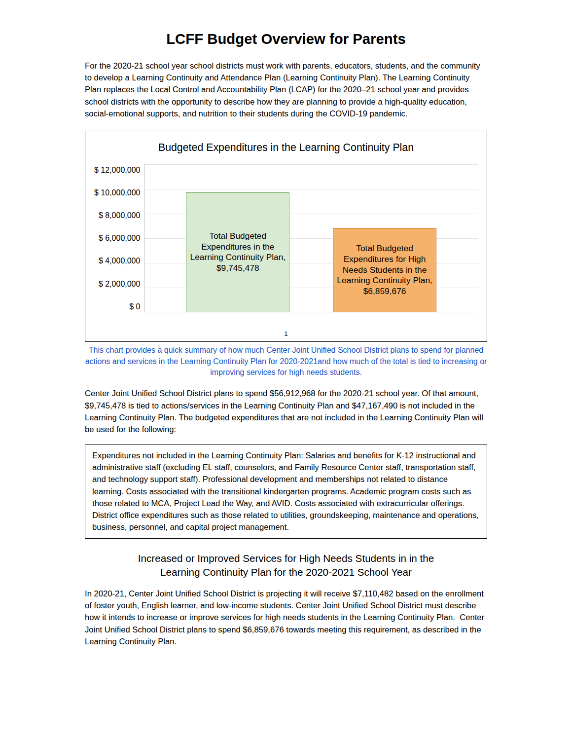LCFF Budget Overview for Parents
For the 2020-21 school year school districts must work with parents, educators, students, and the community to develop a Learning Continuity and Attendance Plan (Learning Continuity Plan). The Learning Continuity Plan replaces the Local Control and Accountability Plan (LCAP) for the 2020–21 school year and provides school districts with the opportunity to describe how they are planning to provide a high-quality education, social-emotional supports, and nutrition to their students during the COVID-19 pandemic.
Budgeted Expenditures in the Learning Continuity Plan
$ 12,000,000 $ 10,000,000 $ 8,000,000 $ 6,000,000 $ 4,000,000 $ 2,000,000 $ 0
Total Budgeted Expenditures in the Learning Continuity Plan, $9,745,478
Total Budgeted Expenditures for High Needs Students in the Learning Continuity Plan, $6,859,676
1
This chart provides a quick summary of how much Center Joint Unified School District plans to spend for planned actions and services in the Learning Continuity Plan for 2020-2021and how much of the total is tied to increasing or improving services for high needs students.
Center Joint Unified School District plans to spend $56,912,968 for the 2020-21 school year. Of that amount, $9,745,478 is tied to actions/services in the Learning Continuity Plan and $47,167,490 is not included in the Learning Continuity Plan. The budgeted expenditures that are not included in the Learning Continuity Plan will be used for the following:
Expenditures not included in the Learning Continuity Plan: Salaries and benefits for K-12 instructional and administrative staff (excluding EL staff, counselors, and Family Resource Center staff, transportation staff, and technology support staff). Professional development and memberships not related to distance learning. Costs associated with the transitional kindergarten programs. Academic program costs such as those related to MCA, Project Lead the Way, and AVID. Costs associated with extracurricular offerings. District office expenditures such as those related to utilities, groundskeeping, maintenance and operations, business, personnel, and capital project management.
Increased or Improved Services for High Needs Students in in the
Learning Continuity Plan for the 2020-2021 School Year
In 2020-21, Center Joint Unified School District is projecting it will receive $7,110,482 based on the enrollment of foster youth, English learner, and low-income students. Center Joint Unified School District must describe how it intends to increase or improve services for high needs students in the Learning Continuity Plan. Center Joint Unified School District plans to spend $6,859,676 towards meeting this requirement, as described in the Learning Continuity Plan.